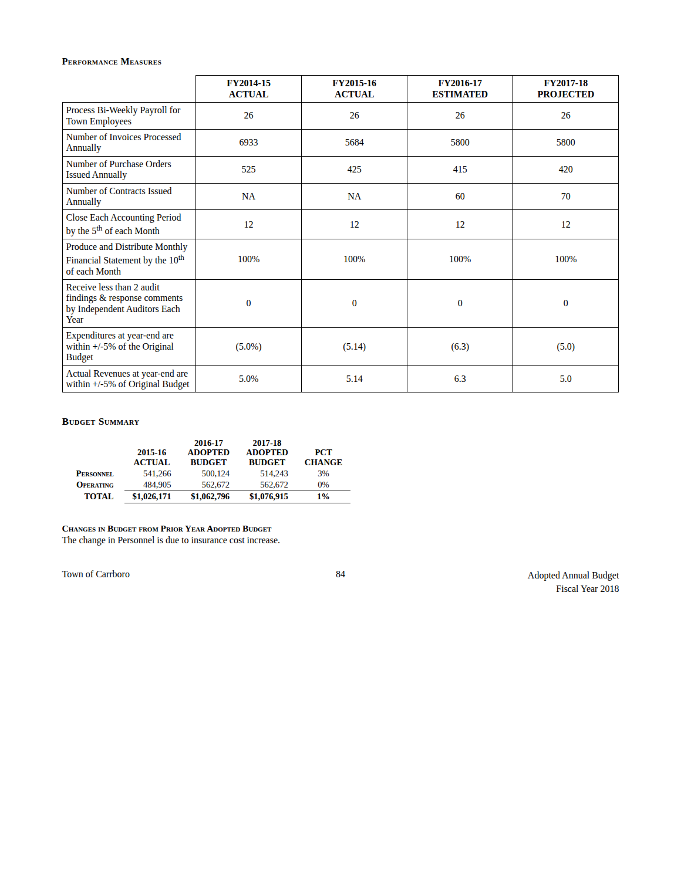Performance Measures
| | FY2014-15 ACTUAL | FY2015-16 ACTUAL | FY2016-17 ESTIMATED | FY2017-18 PROJECTED |
| --- | --- | --- | --- | --- |
| Process Bi-Weekly Payroll for Town Employees | 26 | 26 | 26 | 26 |
| Number of Invoices Processed Annually | 6933 | 5684 | 5800 | 5800 |
| Number of Purchase Orders Issued Annually | 525 | 425 | 415 | 420 |
| Number of Contracts Issued Annually | NA | NA | 60 | 70 |
| Close Each Accounting Period by the 5 th of each Month | 12 | 12 | 12 | 12 |
| Produce and Distribute Monthly Financial Statement by the 10 th of each Month | 100% | 100% | 100% | 100% |
| Receive less than 2 audit findings & response comments by Independent Auditors Each Year | 0 | 0 | 0 | 0 |
| Expenditures at year-end are within +/-5% of the Original Budget | (5.0%) | (5.14) | (6.3) | (5.0) |
| Actual Revenues at year-end are within +/-5% of Original Budget | 5.0% | 5.14 | 6.3 | 5.0 |
Budget Summary
| | 2015-16 ACTUAL | 2016-17 ADOPTED BUDGET | 2017-18 ADOPTED BUDGET | PCT CHANGE |
| --- | --- | --- | --- | --- |
| Personnel | 541,266 | 500,124 | 514,243 | 3% |
| Operating | 484,905 | 562,672 | 562,672 | 0% |
| TOTAL | $1,026,171 | $1,062,796 | $1,076,915 | 1% |
Changes in Budget from Prior Year Adopted Budget
The change in Personnel is due to insurance cost increase.
Town of Carrboro 84 Adopted Annual Budget
Fiscal Year 2018